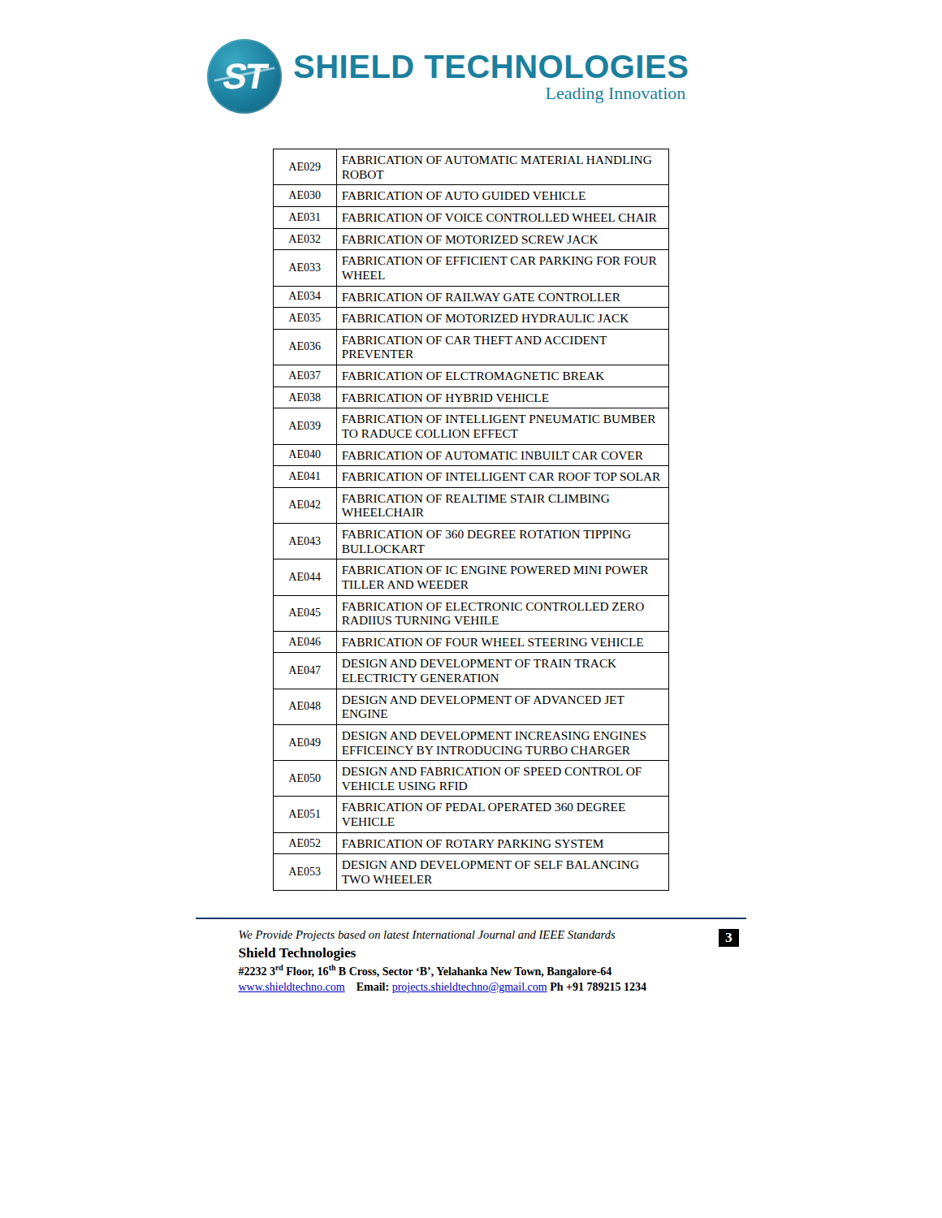SHIELD TECHNOLOGIES
Leading Innovation
| AE029 | FABRICATION OF AUTOMATIC MATERIAL HANDLING ROBOT |
| AE030 | FABRICATION OF AUTO GUIDED VEHICLE |
| AE031 | FABRICATION OF VOICE CONTROLLED WHEEL CHAIR |
| AE032 | FABRICATION OF MOTORIZED SCREW JACK |
| AE033 | FABRICATION OF EFFICIENT CAR PARKING FOR FOUR WHEEL |
| AE034 | FABRICATION OF RAILWAY GATE CONTROLLER |
| AE035 | FABRICATION OF MOTORIZED HYDRAULIC JACK |
| AE036 | FABRICATION OF CAR THEFT AND ACCIDENT PREVENTER |
| AE037 | FABRICATION OF ELCTROMAGNETIC BREAK |
| AE038 | FABRICATION OF HYBRID VEHICLE |
| AE039 | FABRICATION OF INTELLIGENT PNEUMATIC BUMBER TO RADUCE COLLION EFFECT |
| AE040 | FABRICATION OF AUTOMATIC INBUILT CAR COVER |
| AE041 | FABRICATION OF INTELLIGENT CAR ROOF TOP SOLAR |
| AE042 | FABRICATION OF REALTIME STAIR CLIMBING WHEELCHAIR |
| AE043 | FABRICATION OF 360 DEGREE ROTATION TIPPING BULLOCKART |
| AE044 | FABRICATION OF IC ENGINE POWERED MINI POWER TILLER AND WEEDER |
| AE045 | FABRICATION OF ELECTRONIC CONTROLLED ZERO RADIIUS TURNING VEHILE |
| AE046 | FABRICATION OF FOUR WHEEL STEERING VEHICLE |
| AE047 | DESIGN AND DEVELOPMENT OF TRAIN TRACK ELECTRICTY GENERATION |
| AE048 | DESIGN AND DEVELOPMENT OF ADVANCED JET ENGINE |
| AE049 | DESIGN AND DEVELOPMENT INCREASING ENGINES EFFICEINCY BY INTRODUCING TURBO CHARGER |
| AE050 | DESIGN AND FABRICATION OF SPEED CONTROL OF VEHICLE USING RFID |
| AE051 | FABRICATION OF PEDAL OPERATED 360 DEGREE VEHICLE |
| AE052 | FABRICATION OF ROTARY PARKING SYSTEM |
| AE053 | DESIGN AND DEVELOPMENT OF SELF BALANCING TWO WHEELER |
3
We Provide Projects based on latest International Journal and IEEE Standards
Shield Technologies
#2232 3rd Floor, 16th B Cross, Sector ‘B’, Yelahanka New Town, Bangalore-64
www.shieldtechno.com Email: projects.shieldtechno@gmail.com Ph +91 789215 1234